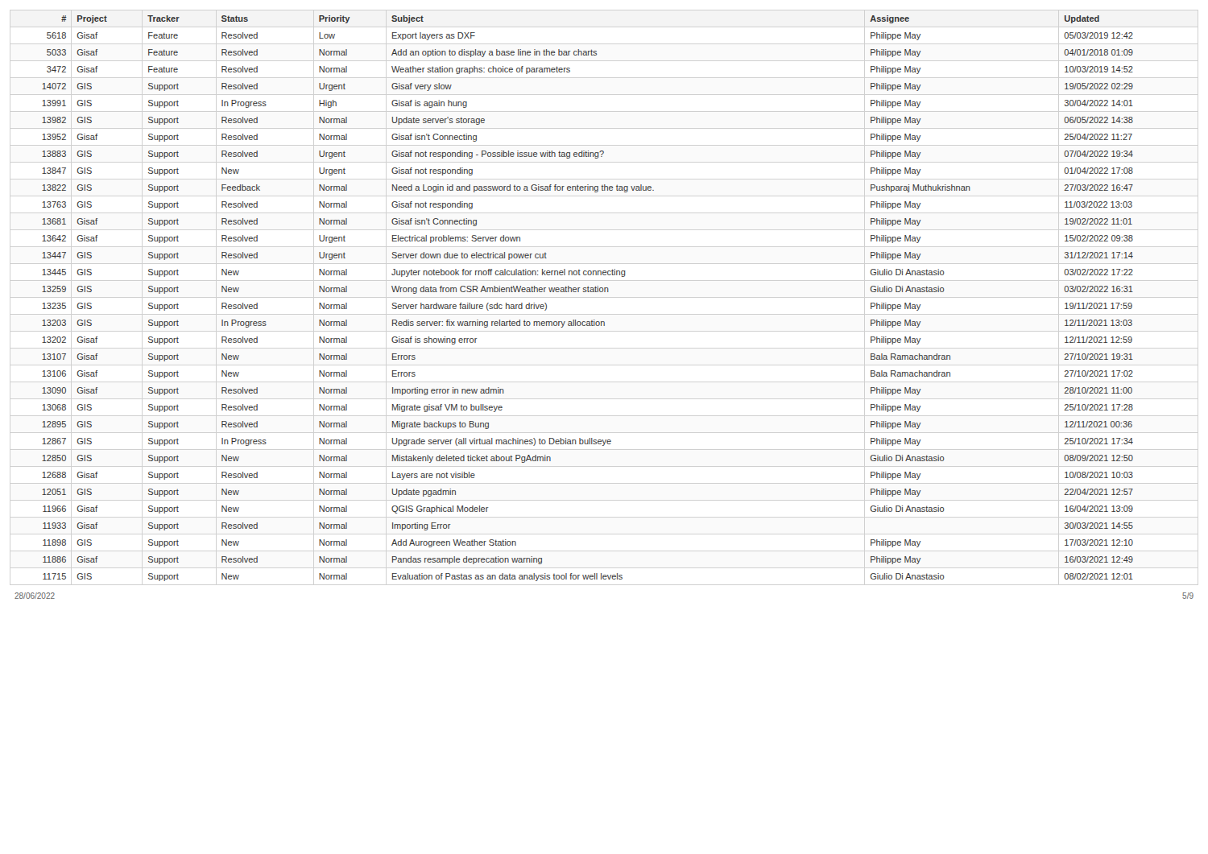| # | Project | Tracker | Status | Priority | Subject | Assignee | Updated |
| --- | --- | --- | --- | --- | --- | --- | --- |
| 5618 | Gisaf | Feature | Resolved | Low | Export layers as DXF | Philippe May | 05/03/2019 12:42 |
| 5033 | Gisaf | Feature | Resolved | Normal | Add an option to display a base line in the bar charts | Philippe May | 04/01/2018 01:09 |
| 3472 | Gisaf | Feature | Resolved | Normal | Weather station graphs: choice of parameters | Philippe May | 10/03/2019 14:52 |
| 14072 | GIS | Support | Resolved | Urgent | Gisaf very slow | Philippe May | 19/05/2022 02:29 |
| 13991 | GIS | Support | In Progress | High | Gisaf is again hung | Philippe May | 30/04/2022 14:01 |
| 13982 | GIS | Support | Resolved | Normal | Update server's storage | Philippe May | 06/05/2022 14:38 |
| 13952 | Gisaf | Support | Resolved | Normal | Gisaf isn't Connecting | Philippe May | 25/04/2022 11:27 |
| 13883 | GIS | Support | Resolved | Urgent | Gisaf not responding - Possible issue with tag editing? | Philippe May | 07/04/2022 19:34 |
| 13847 | GIS | Support | New | Urgent | Gisaf not responding | Philippe May | 01/04/2022 17:08 |
| 13822 | GIS | Support | Feedback | Normal | Need a Login id and password to a Gisaf for entering the tag value. | Pushparaj Muthukrishnan | 27/03/2022 16:47 |
| 13763 | GIS | Support | Resolved | Normal | Gisaf not responding | Philippe May | 11/03/2022 13:03 |
| 13681 | Gisaf | Support | Resolved | Normal | Gisaf isn't Connecting | Philippe May | 19/02/2022 11:01 |
| 13642 | Gisaf | Support | Resolved | Urgent | Electrical problems: Server down | Philippe May | 15/02/2022 09:38 |
| 13447 | GIS | Support | Resolved | Urgent | Server down due to electrical power cut | Philippe May | 31/12/2021 17:14 |
| 13445 | GIS | Support | New | Normal | Jupyter notebook for rnoff calculation: kernel not connecting | Giulio Di Anastasio | 03/02/2022 17:22 |
| 13259 | GIS | Support | New | Normal | Wrong data from CSR AmbientWeather weather station | Giulio Di Anastasio | 03/02/2022 16:31 |
| 13235 | GIS | Support | Resolved | Normal | Server hardware failure (sdc hard drive) | Philippe May | 19/11/2021 17:59 |
| 13203 | GIS | Support | In Progress | Normal | Redis server: fix warning relarted to memory allocation | Philippe May | 12/11/2021 13:03 |
| 13202 | Gisaf | Support | Resolved | Normal | Gisaf is showing error | Philippe May | 12/11/2021 12:59 |
| 13107 | Gisaf | Support | New | Normal | Errors | Bala Ramachandran | 27/10/2021 19:31 |
| 13106 | Gisaf | Support | New | Normal | Errors | Bala Ramachandran | 27/10/2021 17:02 |
| 13090 | Gisaf | Support | Resolved | Normal | Importing error in new admin | Philippe May | 28/10/2021 11:00 |
| 13068 | GIS | Support | Resolved | Normal | Migrate gisaf VM to bullseye | Philippe May | 25/10/2021 17:28 |
| 12895 | GIS | Support | Resolved | Normal | Migrate backups to Bung | Philippe May | 12/11/2021 00:36 |
| 12867 | GIS | Support | In Progress | Normal | Upgrade server (all virtual machines) to Debian bullseye | Philippe May | 25/10/2021 17:34 |
| 12850 | GIS | Support | New | Normal | Mistakenly deleted ticket about PgAdmin | Giulio Di Anastasio | 08/09/2021 12:50 |
| 12688 | Gisaf | Support | Resolved | Normal | Layers are not visible | Philippe May | 10/08/2021 10:03 |
| 12051 | GIS | Support | New | Normal | Update pgadmin | Philippe May | 22/04/2021 12:57 |
| 11966 | Gisaf | Support | New | Normal | QGIS Graphical Modeler | Giulio Di Anastasio | 16/04/2021 13:09 |
| 11933 | Gisaf | Support | Resolved | Normal | Importing Error | | 30/03/2021 14:55 |
| 11898 | GIS | Support | New | Normal | Add Aurogreen Weather Station | Philippe May | 17/03/2021 12:10 |
| 11886 | Gisaf | Support | Resolved | Normal | Pandas resample deprecation warning | Philippe May | 16/03/2021 12:49 |
| 11715 | GIS | Support | New | Normal | Evaluation of Pastas as an data analysis tool for well levels | Giulio Di Anastasio | 08/02/2021 12:01 |
| 28/06/2022 | 5/9 |